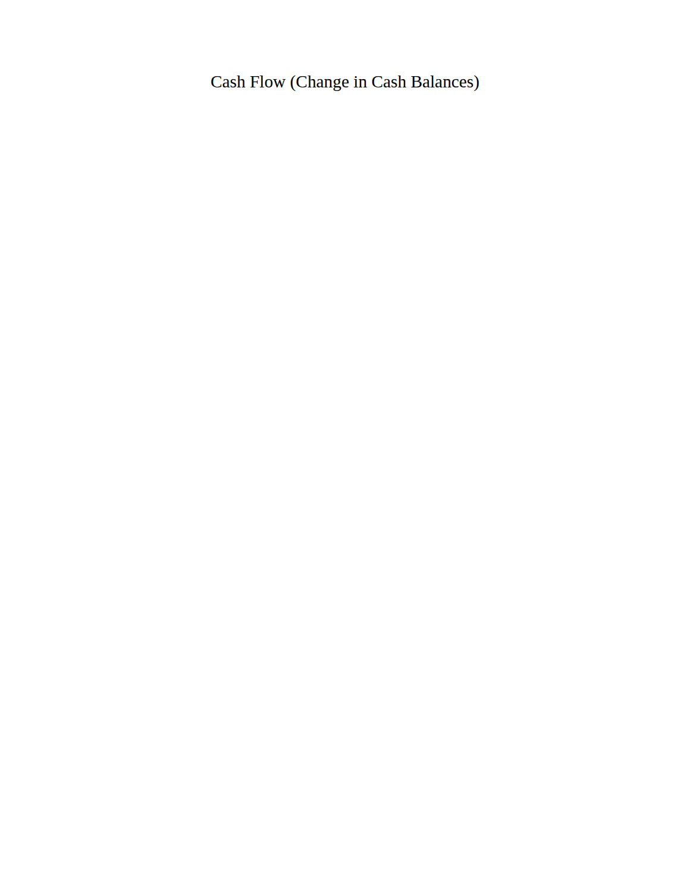Cash Flow (Change in Cash Balances)